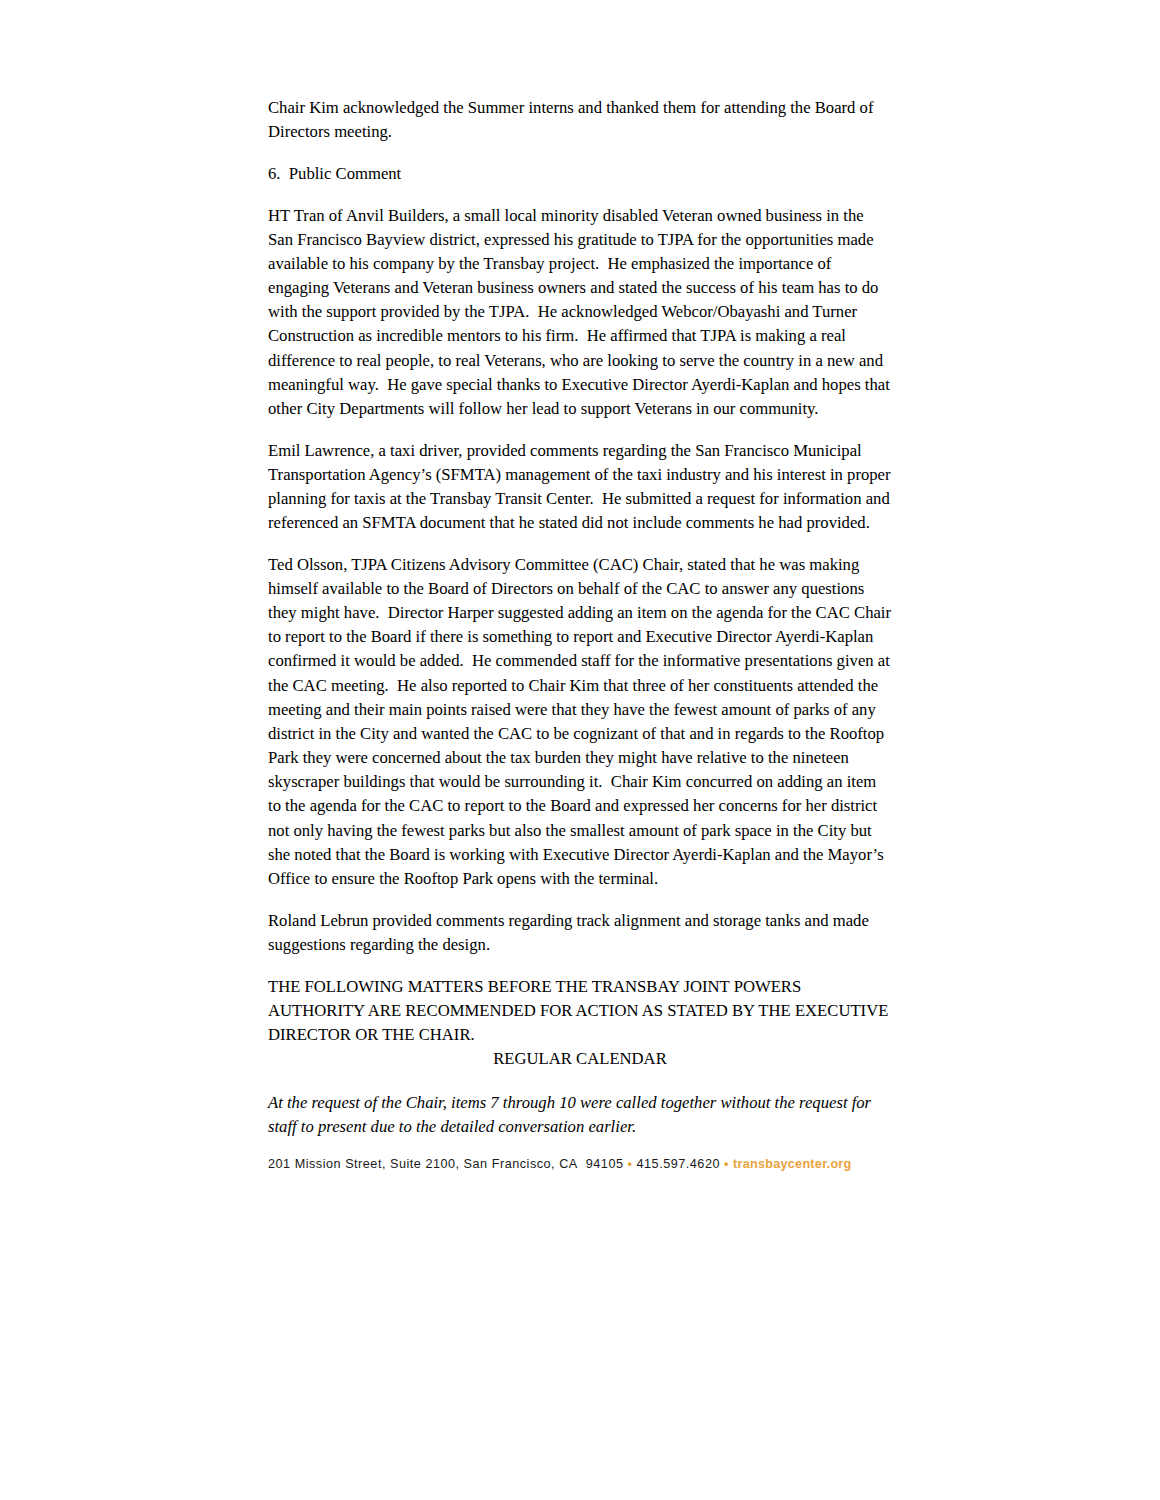Chair Kim acknowledged the Summer interns and thanked them for attending the Board of Directors meeting.
6. Public Comment
HT Tran of Anvil Builders, a small local minority disabled Veteran owned business in the San Francisco Bayview district, expressed his gratitude to TJPA for the opportunities made available to his company by the Transbay project. He emphasized the importance of engaging Veterans and Veteran business owners and stated the success of his team has to do with the support provided by the TJPA. He acknowledged Webcor/Obayashi and Turner Construction as incredible mentors to his firm. He affirmed that TJPA is making a real difference to real people, to real Veterans, who are looking to serve the country in a new and meaningful way. He gave special thanks to Executive Director Ayerdi-Kaplan and hopes that other City Departments will follow her lead to support Veterans in our community.
Emil Lawrence, a taxi driver, provided comments regarding the San Francisco Municipal Transportation Agency’s (SFMTA) management of the taxi industry and his interest in proper planning for taxis at the Transbay Transit Center. He submitted a request for information and referenced an SFMTA document that he stated did not include comments he had provided.
Ted Olsson, TJPA Citizens Advisory Committee (CAC) Chair, stated that he was making himself available to the Board of Directors on behalf of the CAC to answer any questions they might have. Director Harper suggested adding an item on the agenda for the CAC Chair to report to the Board if there is something to report and Executive Director Ayerdi-Kaplan confirmed it would be added. He commended staff for the informative presentations given at the CAC meeting. He also reported to Chair Kim that three of her constituents attended the meeting and their main points raised were that they have the fewest amount of parks of any district in the City and wanted the CAC to be cognizant of that and in regards to the Rooftop Park they were concerned about the tax burden they might have relative to the nineteen skyscraper buildings that would be surrounding it. Chair Kim concurred on adding an item to the agenda for the CAC to report to the Board and expressed her concerns for her district not only having the fewest parks but also the smallest amount of park space in the City but she noted that the Board is working with Executive Director Ayerdi-Kaplan and the Mayor’s Office to ensure the Rooftop Park opens with the terminal.
Roland Lebrun provided comments regarding track alignment and storage tanks and made suggestions regarding the design.
THE FOLLOWING MATTERS BEFORE THE TRANSBAY JOINT POWERS AUTHORITY ARE RECOMMENDED FOR ACTION AS STATED BY THE EXECUTIVE DIRECTOR OR THE CHAIR.
REGULAR CALENDAR
At the request of the Chair, items 7 through 10 were called together without the request for staff to present due to the detailed conversation earlier.
201 Mission Street, Suite 2100, San Francisco, CA 94105 • 415.597.4620 • transbaycenter.org